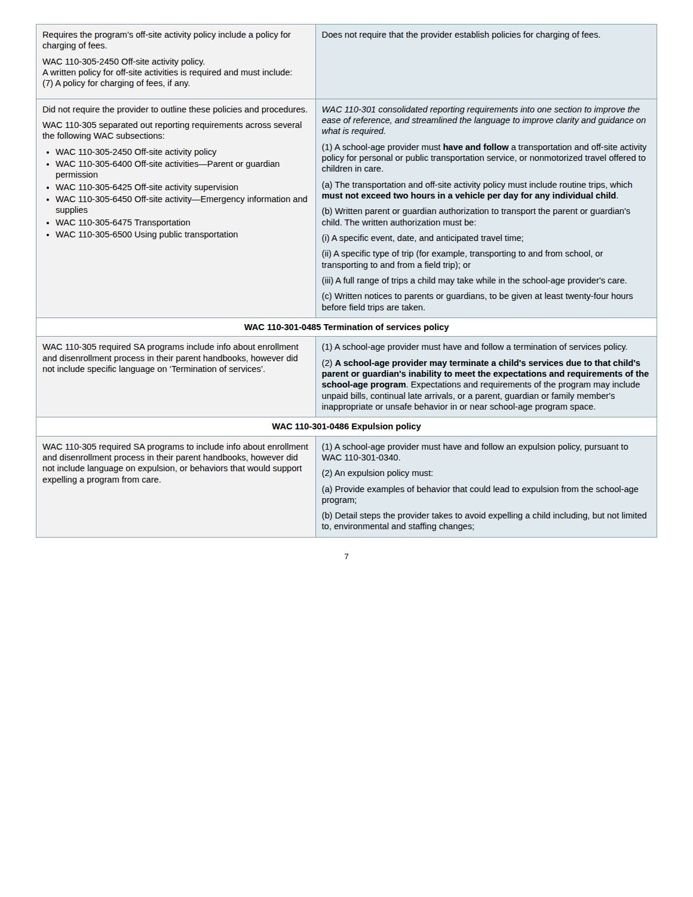| Requires the program’s off-site activity policy include a policy for charging of fees. WAC 110-305-2450 Off-site activity policy. A written policy for off-site activities is required and must include: (7) A policy for charging of fees, if any. | Does not require that the provider establish policies for charging of fees. |
| Did not require the provider to outline these policies and procedures. WAC 110-305 separated out reporting requirements across several the following WAC subsections: WAC 110-305-2450 Off-site activity policy WAC 110-305-6400 Off-site activities—Parent or guardian permission WAC 110-305-6425 Off-site activity supervision WAC 110-305-6450 Off-site activity—Emergency information and supplies WAC 110-305-6475 Transportation WAC 110-305-6500 Using public transportation | WAC 110-301 consolidated reporting requirements into one section to improve the ease of reference, and streamlined the language to improve clarity and guidance on what is required. (1) A school-age provider must have and follow a transportation and off-site activity policy for personal or public transportation service, or nonmotorized travel offered to children in care. (a) The transportation and off-site activity policy must include routine trips, which must not exceed two hours in a vehicle per day for any individual child . (b) Written parent or guardian authorization to transport the parent or guardian's child. The written authorization must be: (i) A specific event, date, and anticipated travel time; (ii) A specific type of trip (for example, transporting to and from school, or transporting to and from a field trip); or (iii) A full range of trips a child may take while in the school-age provider's care. (c) Written notices to parents or guardians, to be given at least twenty-four hours before field trips are taken. |
| WAC 110-301-0485 Termination of services policy |
| WAC 110-305 required SA programs include info about enrollment and disenrollment process in their parent handbooks, however did not include specific language on ‘Termination of services’. | (1) A school-age provider must have and follow a termination of services policy. (2) A school-age provider may terminate a child's services due to that child's parent or guardian's inability to meet the expectations and requirements of the school-age program . Expectations and requirements of the program may include unpaid bills, continual late arrivals, or a parent, guardian or family member's inappropriate or unsafe behavior in or near school-age program space. |
| WAC 110-301-0486 Expulsion policy |
| WAC 110-305 required SA programs to include info about enrollment and disenrollment process in their parent handbooks, however did not include language on expulsion, or behaviors that would support expelling a program from care. | (1) A school-age provider must have and follow an expulsion policy, pursuant to WAC 110-301-0340. (2) An expulsion policy must: (a) Provide examples of behavior that could lead to expulsion from the school-age program; (b) Detail steps the provider takes to avoid expelling a child including, but not limited to, environmental and staffing changes; |
7